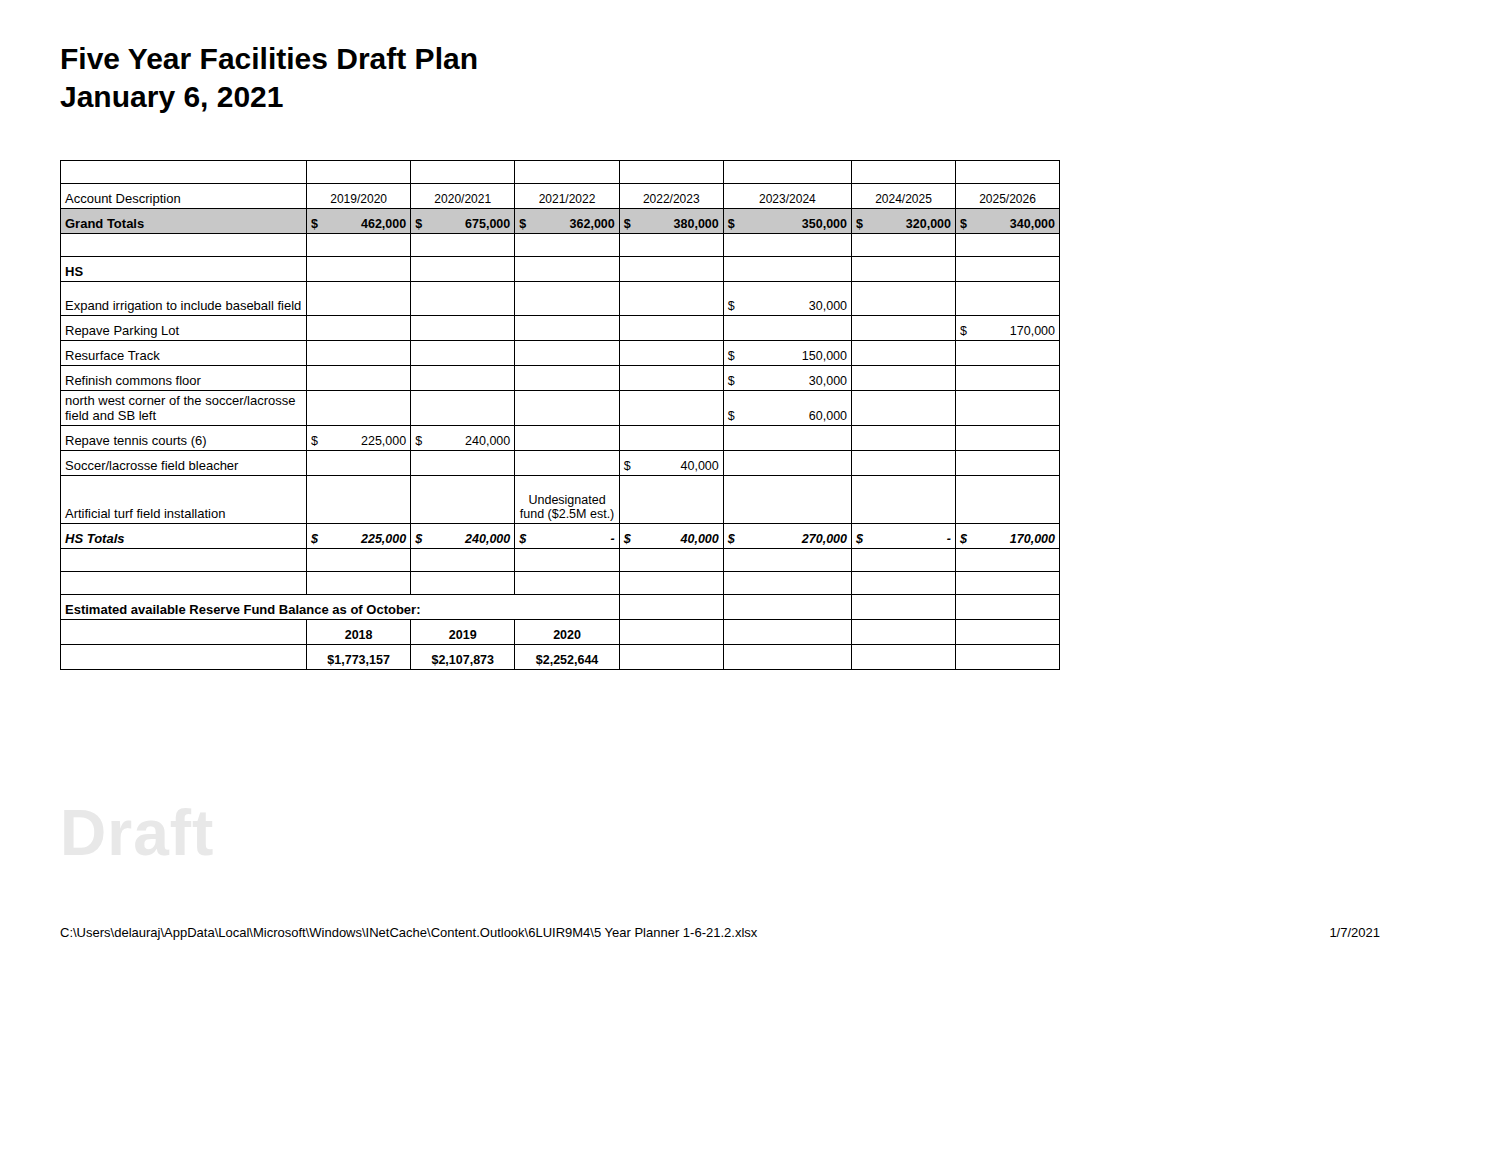Five Year Facilities Draft PlanJanuary 6, 2021
| Account Description | 2019/2020 | 2020/2021 | 2021/2022 | 2022/2023 | 2023/2024 | 2024/2025 | 2025/2026 |
| Grand Totals | $ 462,000 | $ 675,000 | $ 362,000 | $ 380,000 | $ 350,000 | $ 320,000 | $ 340,000 |
| HS | | | | | | | |
| Expand irrigation to include baseball field | | | | | $ 30,000 | | |
| Repave Parking Lot | | | | | | | $ 170,000 |
| Resurface Track | | | | | $ 150,000 | | |
| Refinish commons floor | | | | | $ 30,000 | | |
| north west corner of the soccer/lacrosse field and SB left | | | | | $ 60,000 | | |
| Repave tennis courts (6) | $ 225,000 | $ 240,000 | | | | | |
| Soccer/lacrosse field bleacher | | | | $ 40,000 | | | |
| Artificial turf field installation | | | Undesignated fund ($2.5M est.) | | | | |
| HS Totals | $ 225,000 | $ 240,000 | $ - | $ 40,000 | $ 270,000 | $ - | $ 170,000 |
| Estimated available Reserve Fund Balance as of October: | | | | |
| | 2018 | 2019 | 2020 | | | | |
| | $1,773,157 | $2,107,873 | $2,252,644 | | | | |
Draft
C:\Users\delauraj\AppData\Local\Microsoft\Windows\INetCache\Content.Outlook\6LUIR9M4\5 Year Planner 1-6-21.2.xlsx 1/7/2021